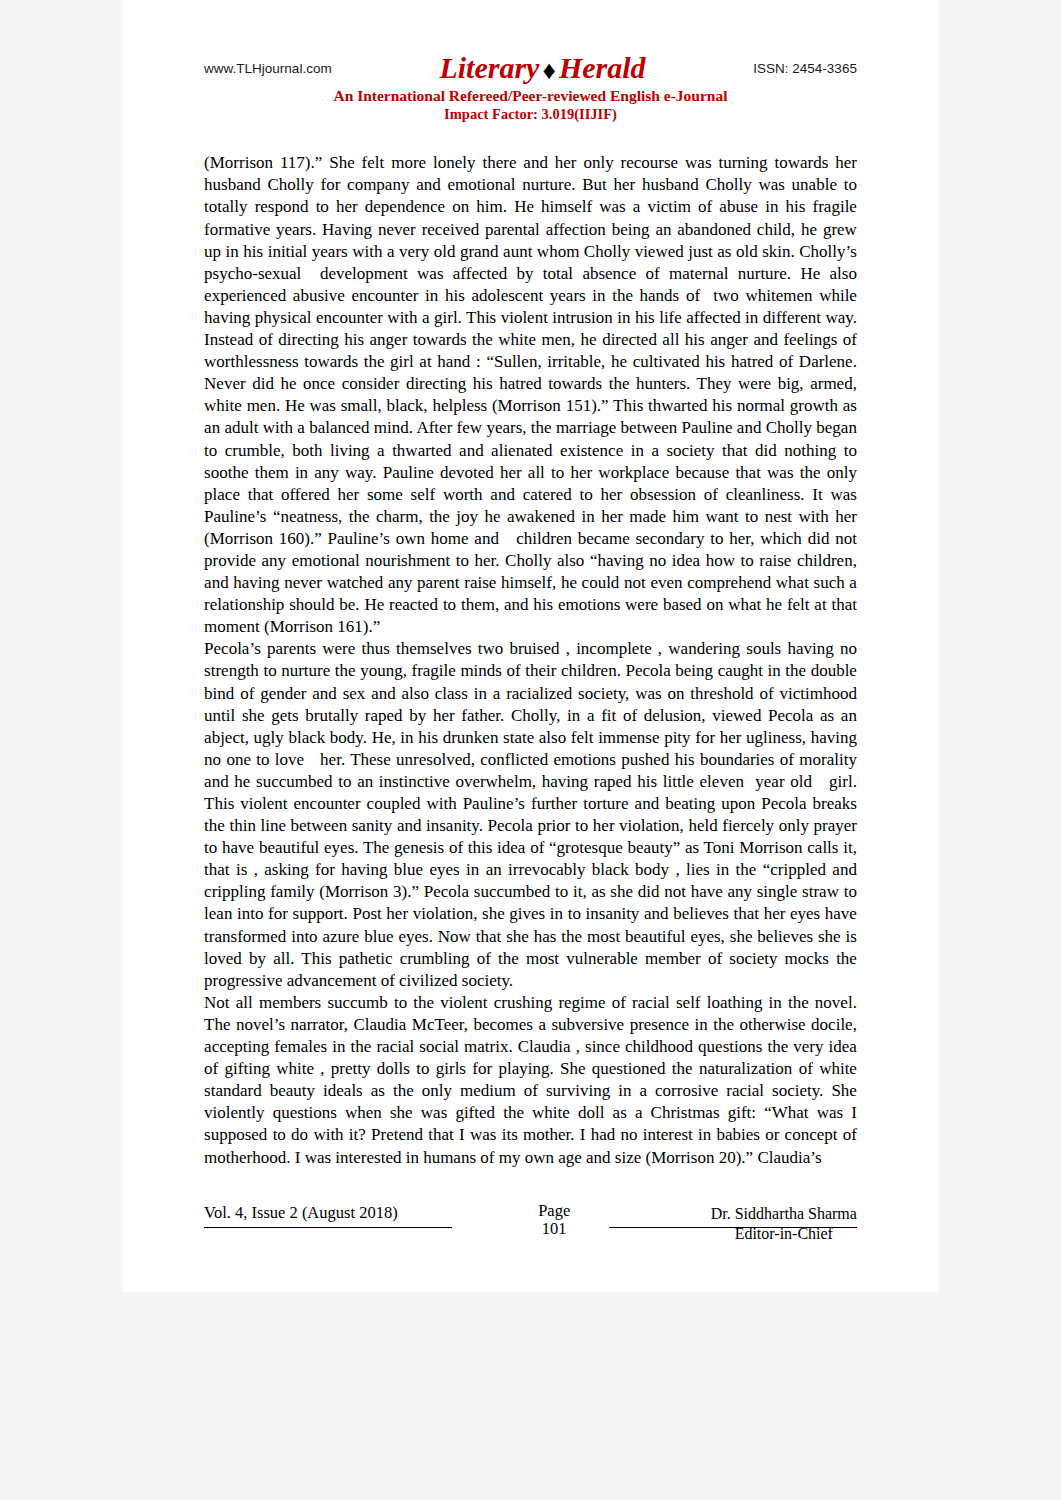www.TLHjournal.com Literary♦Herald ISSN: 2454-3365
An International Refereed/Peer-reviewed English e-Journal Impact Factor: 3.019(IIJIF)
(Morrison 117).” She felt more lonely there and her only recourse was turning towards her husband Cholly for company and emotional nurture. But her husband Cholly was unable to totally respond to her dependence on him. He himself was a victim of abuse in his fragile formative years. Having never received parental affection being an abandoned child, he grew up in his initial years with a very old grand aunt whom Cholly viewed just as old skin. Cholly’s psycho-sexual development was affected by total absence of maternal nurture. He also experienced abusive encounter in his adolescent years in the hands of two whitemen while having physical encounter with a girl. This violent intrusion in his life affected in different way. Instead of directing his anger towards the white men, he directed all his anger and feelings of worthlessness towards the girl at hand : “Sullen, irritable, he cultivated his hatred of Darlene. Never did he once consider directing his hatred towards the hunters. They were big, armed, white men. He was small, black, helpless (Morrison 151).” This thwarted his normal growth as an adult with a balanced mind. After few years, the marriage between Pauline and Cholly began to crumble, both living a thwarted and alienated existence in a society that did nothing to soothe them in any way. Pauline devoted her all to her workplace because that was the only place that offered her some self worth and catered to her obsession of cleanliness. It was Pauline’s “neatness, the charm, the joy he awakened in her made him want to nest with her (Morrison 160).” Pauline’s own home and children became secondary to her, which did not provide any emotional nourishment to her. Cholly also “having no idea how to raise children, and having never watched any parent raise himself, he could not even comprehend what such a relationship should be. He reacted to them, and his emotions were based on what he felt at that moment (Morrison 161).”
Pecola’s parents were thus themselves two bruised , incomplete , wandering souls having no strength to nurture the young, fragile minds of their children. Pecola being caught in the double bind of gender and sex and also class in a racialized society, was on threshold of victimhood until she gets brutally raped by her father. Cholly, in a fit of delusion, viewed Pecola as an abject, ugly black body. He, in his drunken state also felt immense pity for her ugliness, having no one to love her. These unresolved, conflicted emotions pushed his boundaries of morality and he succumbed to an instinctive overwhelm, having raped his little eleven year old girl. This violent encounter coupled with Pauline’s further torture and beating upon Pecola breaks the thin line between sanity and insanity. Pecola prior to her violation, held fiercely only prayer to have beautiful eyes. The genesis of this idea of “grotesque beauty” as Toni Morrison calls it, that is , asking for having blue eyes in an irrevocably black body , lies in the “crippled and crippling family (Morrison 3).” Pecola succumbed to it, as she did not have any single straw to lean into for support. Post her violation, she gives in to insanity and believes that her eyes have transformed into azure blue eyes. Now that she has the most beautiful eyes, she believes she is loved by all. This pathetic crumbling of the most vulnerable member of society mocks the progressive advancement of civilized society.
Not all members succumb to the violent crushing regime of racial self loathing in the novel. The novel’s narrator, Claudia McTeer, becomes a subversive presence in the otherwise docile, accepting females in the racial social matrix. Claudia , since childhood questions the very idea of gifting white , pretty dolls to girls for playing. She questioned the naturalization of white standard beauty ideals as the only medium of surviving in a corrosive racial society. She violently questions when she was gifted the white doll as a Christmas gift: “What was I supposed to do with it? Pretend that I was its mother. I had no interest in babies or concept of motherhood. I was interested in humans of my own age and size (Morrison 20).” Claudia’s
Vol. 4, Issue 2 (August 2018)
Page 101
Dr. Siddhartha Sharma
Editor-in-Chief